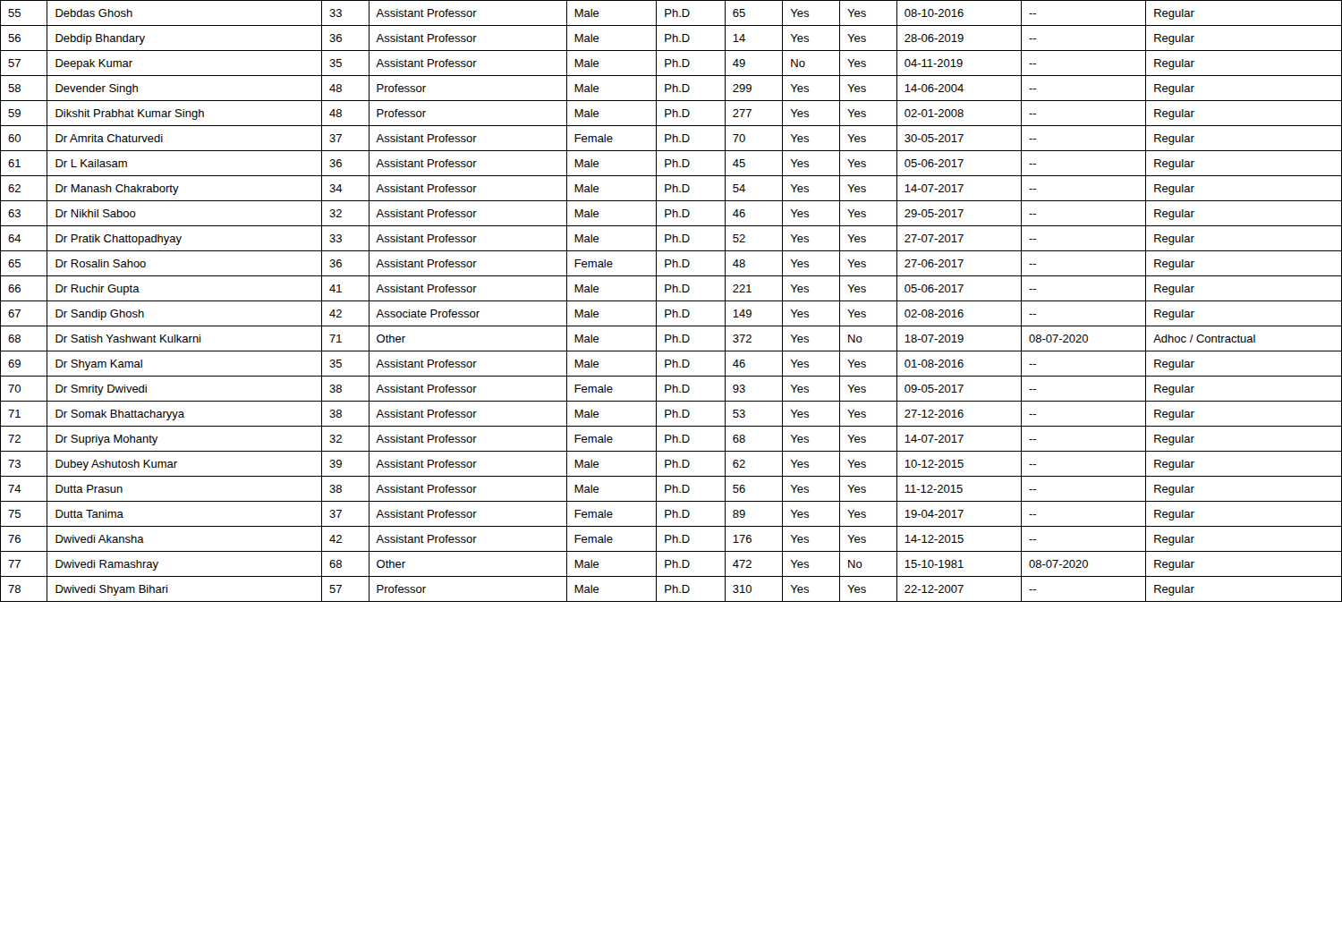| 55 | Debdas Ghosh | 33 | Assistant Professor | Male | Ph.D | 65 | Yes | Yes | 08-10-2016 | -- | Regular |
| 56 | Debdip Bhandary | 36 | Assistant Professor | Male | Ph.D | 14 | Yes | Yes | 28-06-2019 | -- | Regular |
| 57 | Deepak Kumar | 35 | Assistant Professor | Male | Ph.D | 49 | No | Yes | 04-11-2019 | -- | Regular |
| 58 | Devender Singh | 48 | Professor | Male | Ph.D | 299 | Yes | Yes | 14-06-2004 | -- | Regular |
| 59 | Dikshit Prabhat Kumar Singh | 48 | Professor | Male | Ph.D | 277 | Yes | Yes | 02-01-2008 | -- | Regular |
| 60 | Dr Amrita Chaturvedi | 37 | Assistant Professor | Female | Ph.D | 70 | Yes | Yes | 30-05-2017 | -- | Regular |
| 61 | Dr L Kailasam | 36 | Assistant Professor | Male | Ph.D | 45 | Yes | Yes | 05-06-2017 | -- | Regular |
| 62 | Dr Manash Chakraborty | 34 | Assistant Professor | Male | Ph.D | 54 | Yes | Yes | 14-07-2017 | -- | Regular |
| 63 | Dr Nikhil Saboo | 32 | Assistant Professor | Male | Ph.D | 46 | Yes | Yes | 29-05-2017 | -- | Regular |
| 64 | Dr Pratik Chattopadhyay | 33 | Assistant Professor | Male | Ph.D | 52 | Yes | Yes | 27-07-2017 | -- | Regular |
| 65 | Dr Rosalin Sahoo | 36 | Assistant Professor | Female | Ph.D | 48 | Yes | Yes | 27-06-2017 | -- | Regular |
| 66 | Dr Ruchir Gupta | 41 | Assistant Professor | Male | Ph.D | 221 | Yes | Yes | 05-06-2017 | -- | Regular |
| 67 | Dr Sandip Ghosh | 42 | Associate Professor | Male | Ph.D | 149 | Yes | Yes | 02-08-2016 | -- | Regular |
| 68 | Dr Satish Yashwant Kulkarni | 71 | Other | Male | Ph.D | 372 | Yes | No | 18-07-2019 | 08-07-2020 | Adhoc / Contractual |
| 69 | Dr Shyam Kamal | 35 | Assistant Professor | Male | Ph.D | 46 | Yes | Yes | 01-08-2016 | -- | Regular |
| 70 | Dr Smrity Dwivedi | 38 | Assistant Professor | Female | Ph.D | 93 | Yes | Yes | 09-05-2017 | -- | Regular |
| 71 | Dr Somak Bhattacharyya | 38 | Assistant Professor | Male | Ph.D | 53 | Yes | Yes | 27-12-2016 | -- | Regular |
| 72 | Dr Supriya Mohanty | 32 | Assistant Professor | Female | Ph.D | 68 | Yes | Yes | 14-07-2017 | -- | Regular |
| 73 | Dubey Ashutosh Kumar | 39 | Assistant Professor | Male | Ph.D | 62 | Yes | Yes | 10-12-2015 | -- | Regular |
| 74 | Dutta Prasun | 38 | Assistant Professor | Male | Ph.D | 56 | Yes | Yes | 11-12-2015 | -- | Regular |
| 75 | Dutta Tanima | 37 | Assistant Professor | Female | Ph.D | 89 | Yes | Yes | 19-04-2017 | -- | Regular |
| 76 | Dwivedi Akansha | 42 | Assistant Professor | Female | Ph.D | 176 | Yes | Yes | 14-12-2015 | -- | Regular |
| 77 | Dwivedi Ramashray | 68 | Other | Male | Ph.D | 472 | Yes | No | 15-10-1981 | 08-07-2020 | Regular |
| 78 | Dwivedi Shyam Bihari | 57 | Professor | Male | Ph.D | 310 | Yes | Yes | 22-12-2007 | -- | Regular |